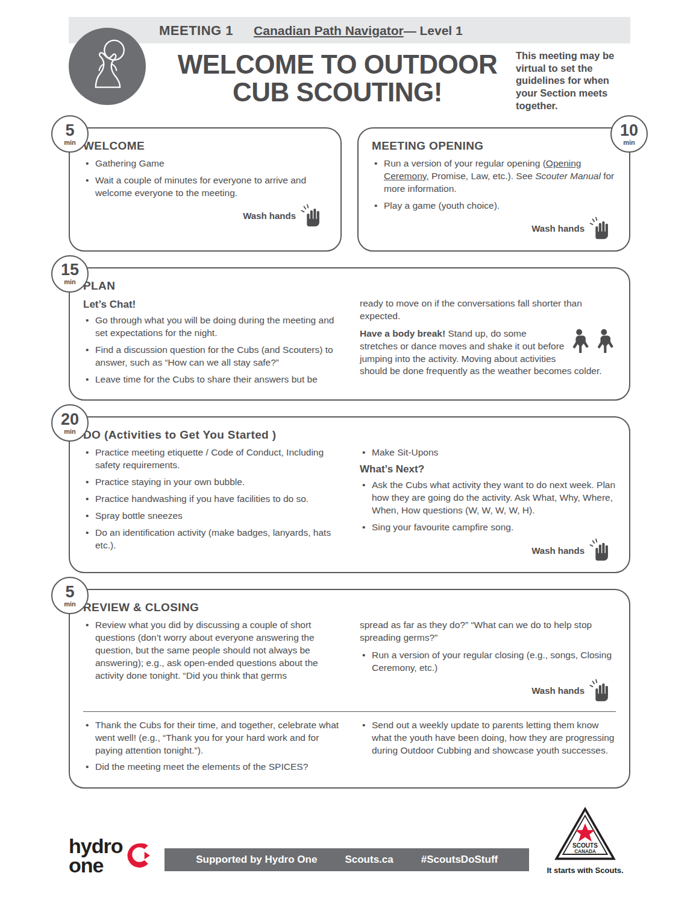MEETING 1 Canadian Path Navigator— Level 1
WELCOME TO OUTDOOR
CUB SCOUTING!
This meeting may be virtual to set the guidelines for when your Section meets together.
5 min
WELCOME
Gathering Game
Wait a couple of minutes for everyone to arrive and welcome everyone to the meeting.
Wash hands
10 min
MEETING OPENING
Run a version of your regular opening (Opening Ceremony, Promise, Law, etc.). See Scouter Manual for more information.
Play a game (youth choice).
Wash hands
15 min
PLAN
Let’s Chat!
Go through what you will be doing during the meeting and set expectations for the night.
Find a discussion question for the Cubs (and Scouters) to answer, such as “How can we all stay safe?”
Leave time for the Cubs to share their answers but be
ready to move on if the conversations fall shorter than expected.
Have a body break! Stand up, do some stretches or dance moves and shake it out before jumping into the activity. Moving about activities should be done frequently as the weather becomes colder.
20 min
DO (Activities to Get You Started )
Practice meeting etiquette / Code of Conduct, Including safety requirements.
Practice staying in your own bubble.
Practice handwashing if you have facilities to do so.
Spray bottle sneezes
Do an identification activity (make badges, lanyards, hats etc.).
Make Sit-Upons
What’s Next?
Ask the Cubs what activity they want to do next week. Plan how they are going do the activity. Ask What, Why, Where, When, How questions (W, W, W, W, H).
Sing your favourite campfire song.
Wash hands
5 min
REVIEW & CLOSING
Review what you did by discussing a couple of short questions (don’t worry about everyone answering the question, but the same people should not always be answering); e.g., ask open-ended questions about the activity done tonight. “Did you think that germs
spread as far as they do?” “What can we do to help stop spreading germs?”
Run a version of your regular closing (e.g., songs, Closing Ceremony, etc.)
Wash hands
Thank the Cubs for their time, and together, celebrate what went well! (e.g., “Thank you for your hard work and for paying attention tonight.”).
Did the meeting meet the elements of the SPICES?
Send out a weekly update to parents letting them know what the youth have been doing, how they are progressing during Outdoor Cubbing and showcase youth successes.
hydroone
Supported by Hydro One Scouts.ca #ScoutsDoStuff
SCOUTS CANADA
It starts with Scouts.